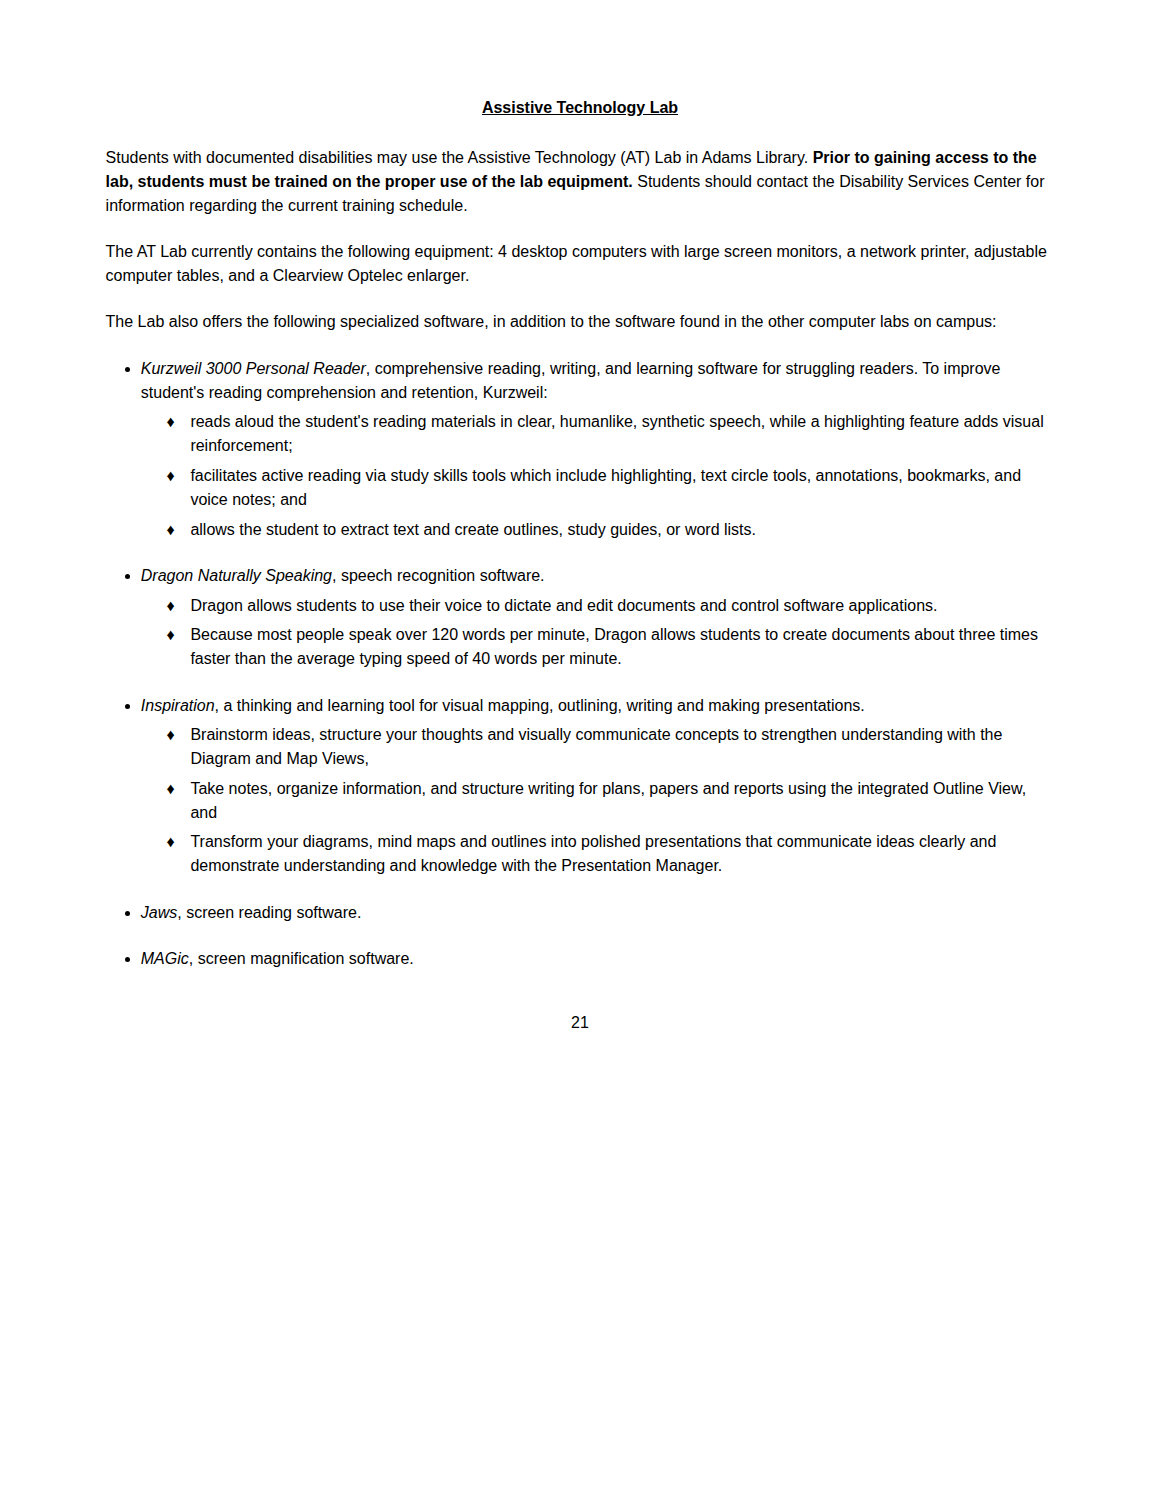Assistive Technology Lab
Students with documented disabilities may use the Assistive Technology (AT) Lab in Adams Library. Prior to gaining access to the lab, students must be trained on the proper use of the lab equipment. Students should contact the Disability Services Center for information regarding the current training schedule.
The AT Lab currently contains the following equipment: 4 desktop computers with large screen monitors, a network printer, adjustable computer tables, and a Clearview Optelec enlarger.
The Lab also offers the following specialized software, in addition to the software found in the other computer labs on campus:
Kurzweil 3000 Personal Reader, comprehensive reading, writing, and learning software for struggling readers. To improve student's reading comprehension and retention, Kurzweil:
reads aloud the student's reading materials in clear, humanlike, synthetic speech, while a highlighting feature adds visual reinforcement;
facilitates active reading via study skills tools which include highlighting, text circle tools, annotations, bookmarks, and voice notes; and
allows the student to extract text and create outlines, study guides, or word lists.
Dragon Naturally Speaking, speech recognition software.
Dragon allows students to use their voice to dictate and edit documents and control software applications.
Because most people speak over 120 words per minute, Dragon allows students to create documents about three times faster than the average typing speed of 40 words per minute.
Inspiration, a thinking and learning tool for visual mapping, outlining, writing and making presentations.
Brainstorm ideas, structure your thoughts and visually communicate concepts to strengthen understanding with the Diagram and Map Views,
Take notes, organize information, and structure writing for plans, papers and reports using the integrated Outline View, and
Transform your diagrams, mind maps and outlines into polished presentations that communicate ideas clearly and demonstrate understanding and knowledge with the Presentation Manager.
Jaws, screen reading software.
MAGic, screen magnification software.
21